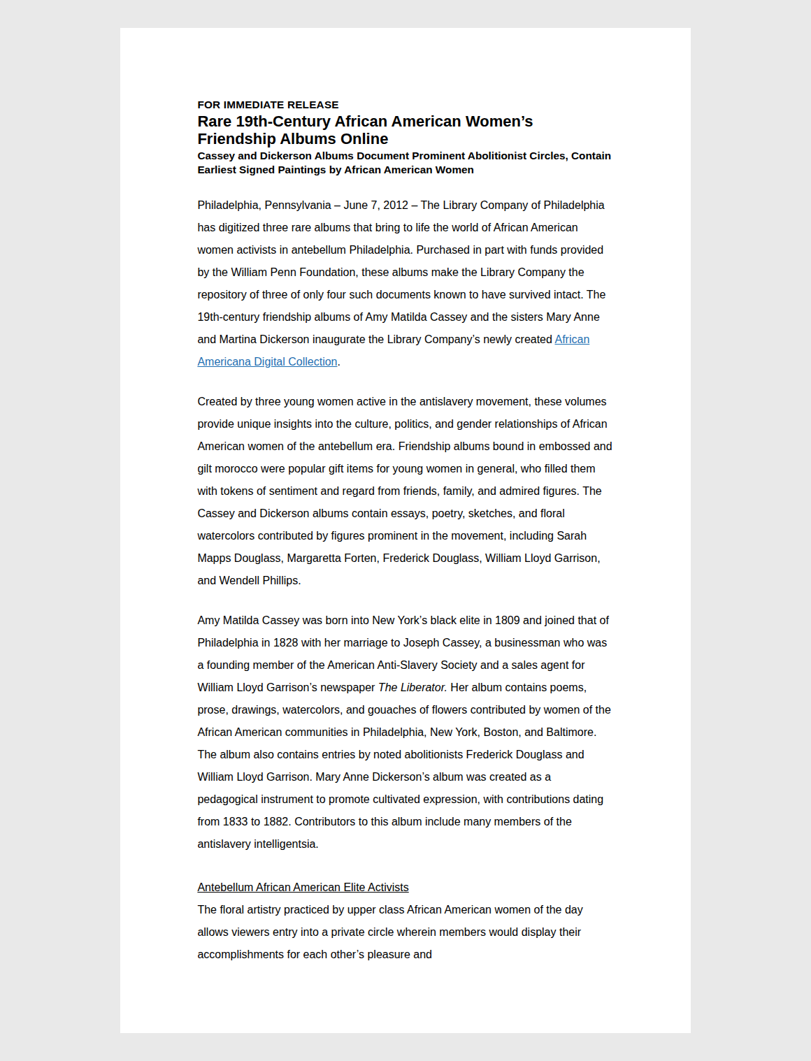FOR IMMEDIATE RELEASE
Rare 19th-Century African American Women’s Friendship Albums Online
Cassey and Dickerson Albums Document Prominent Abolitionist Circles, Contain Earliest Signed Paintings by African American Women
Philadelphia, Pennsylvania – June 7, 2012 – The Library Company of Philadelphia has digitized three rare albums that bring to life the world of African American women activists in antebellum Philadelphia. Purchased in part with funds provided by the William Penn Foundation, these albums make the Library Company the repository of three of only four such documents known to have survived intact. The 19th-century friendship albums of Amy Matilda Cassey and the sisters Mary Anne and Martina Dickerson inaugurate the Library Company’s newly created African Americana Digital Collection.
Created by three young women active in the antislavery movement, these volumes provide unique insights into the culture, politics, and gender relationships of African American women of the antebellum era. Friendship albums bound in embossed and gilt morocco were popular gift items for young women in general, who filled them with tokens of sentiment and regard from friends, family, and admired figures. The Cassey and Dickerson albums contain essays, poetry, sketches, and floral watercolors contributed by figures prominent in the movement, including Sarah Mapps Douglass, Margaretta Forten, Frederick Douglass, William Lloyd Garrison, and Wendell Phillips.
Amy Matilda Cassey was born into New York’s black elite in 1809 and joined that of Philadelphia in 1828 with her marriage to Joseph Cassey, a businessman who was a founding member of the American Anti-Slavery Society and a sales agent for William Lloyd Garrison’s newspaper The Liberator. Her album contains poems, prose, drawings, watercolors, and gouaches of flowers contributed by women of the African American communities in Philadelphia, New York, Boston, and Baltimore. The album also contains entries by noted abolitionists Frederick Douglass and William Lloyd Garrison. Mary Anne Dickerson’s album was created as a pedagogical instrument to promote cultivated expression, with contributions dating from 1833 to 1882. Contributors to this album include many members of the antislavery intelligentsia.
Antebellum African American Elite Activists
The floral artistry practiced by upper class African American women of the day allows viewers entry into a private circle wherein members would display their accomplishments for each other’s pleasure and